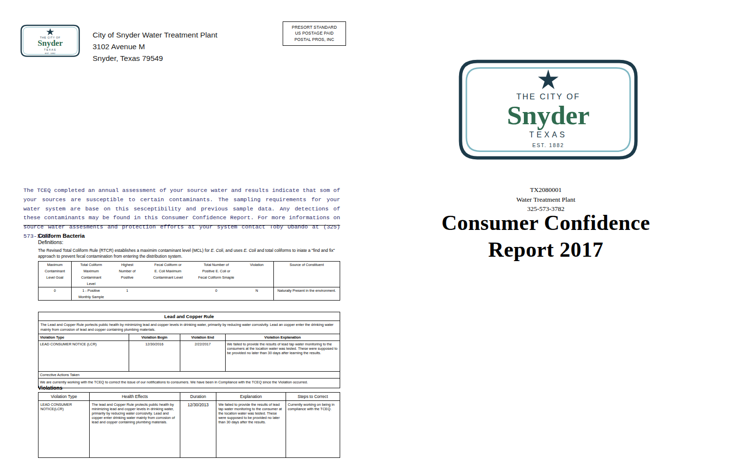THE CITY OF Snyder TEXAS EST. 1882
City of Snyder Water Treatment Plant
3102 Avenue M
Snyder, Texas 79549
PRESORT STANDARD
US POSTAGE PAID
POSTAL PROS, INC
The TCEQ completed an annual assessment of your source water and results indicate that som of your sources are susceptible to certain contaminants. The sampling requirements for your water system are base on this sesceptibility and previous sample data. Any detections of these contaminants may be found in this Consumer Confidence Report. For more informations on source water assesments and protection efforts at your system contact Toby Ubando at (325) 573-3782.
Coliform Bacteria
Definitions:
The Revised Total Coliform Rule (RTCR) establishes a maximim contaminant level (MCL) for E. Coli, and uses E. Coli and total coliforms to iniate a "find and fix" approach to prevent fecal contamination from entering the distribution system.
| Maximum | Total Coliform | Highest | Fecal Coliform or | Total Number of | Violation | Source of Constituent |
| Contaminant | Maximum | Number of | E. Coli Maximum | Positive E. Coli or | | |
| Level Goal | Contaminant | Positive | Contaminant Level | Fecal Coliform Smaple | | |
| | Level | | | | | |
| 0 | 1 - Positive | 1 | | 0 | N | Naturally Present in the environment. |
| | Monthly Sample | | | | | |
Lead and Copper Rule
The Lead and Copper Rule portects public health by minimizing lead and copper levels in drinking water, primarily by reducing water corrosivity. Lead an copper enter the drinking water mainly from corrosion of lead and copper containing plumbing materials.
| Violation Type | Violation Begin | Violation End | Violation Explanation |
| --- | --- | --- | --- |
| LEAD CONSUMER NOTICE (LCR) | 12/30/2016 | 2/22/2017 | We failed to provide the results of lead tap water monitoring to the consumers at the location water was tested. These were supposed to be provided no later than 30 days after learning the results. |
Corrective Actions Taken
We are currently working with the TCEQ to correct the issue of our notifications to consumers. We have been in Compliance with the TCEQ since the Violation occurred.
Violations
| Violation Type | Health Effects | Duration | Explanation | Steps to Correct |
| --- | --- | --- | --- | --- |
| LEAD CONSUMER NOTICE(LCR) | The lead and Copper Rule protects public health by minimizing lead and copper levels in drinking water, primarily by reducing water corrosivity. Lead and copper enter drinking water mainly from corrosion of lead and copper containing plumbing materials. | 12/30/2013 | We failed to provide the results of lead tap water monitoring to the consumer at the location water was tested. These were supposed to be provided no later than 30 days after the results. | Currently working on being in compliance with the TCEQ. |
THE CITY OF Snyder TEXAS EST. 1882
TX2080001
Water Treatment Plant
325-573-3782
Consumer Confidence
Report 2017